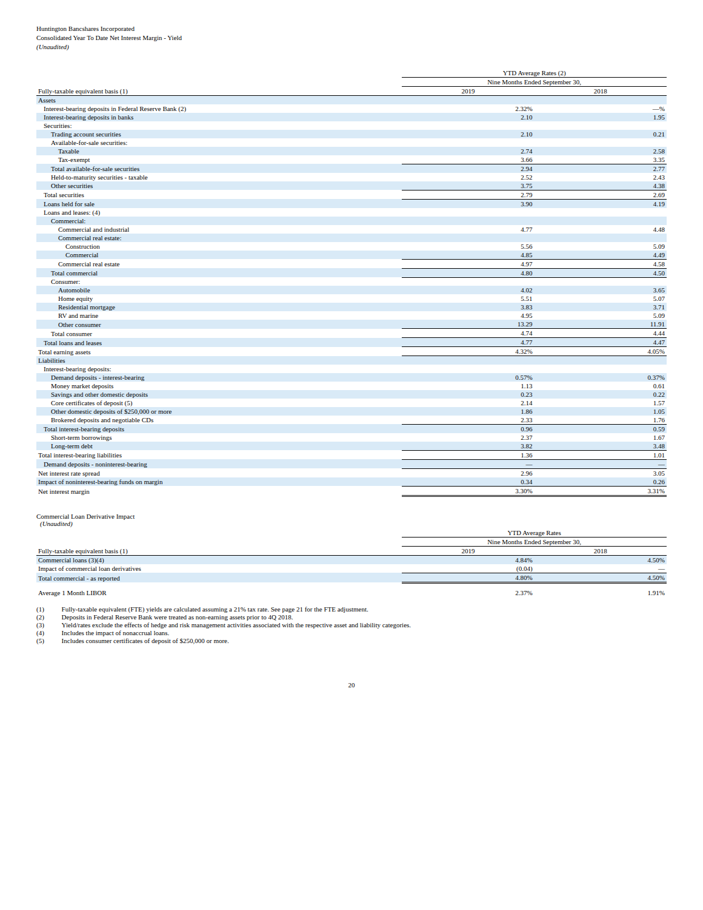Huntington Bancshares Incorporated
Consolidated Year To Date Net Interest Margin - Yield
(Unaudited)
| | YTD Average Rates (2) |
| | Nine Months Ended September 30, |
| Fully-taxable equivalent basis (1) | 2019 | 2018 |
| Assets | | |
| Interest-bearing deposits in Federal Reserve Bank (2) | 2.32% | —% |
| Interest-bearing deposits in banks | 2.10 | 1.95 |
| Securities: | | |
| Trading account securities | 2.10 | 0.21 |
| Available-for-sale securities: | | |
| Taxable | 2.74 | 2.58 |
| Tax-exempt | 3.66 | 3.35 |
| Total available-for-sale securities | 2.94 | 2.77 |
| Held-to-maturity securities - taxable | 2.52 | 2.43 |
| Other securities | 3.75 | 4.38 |
| Total securities | 2.79 | 2.69 |
| Loans held for sale | 3.90 | 4.19 |
| Loans and leases: (4) | | |
| Commercial: | | |
| Commercial and industrial | 4.77 | 4.48 |
| Commercial real estate: | | |
| Construction | 5.56 | 5.09 |
| Commercial | 4.85 | 4.49 |
| Commercial real estate | 4.97 | 4.58 |
| Total commercial | 4.80 | 4.50 |
| Consumer: | | |
| Automobile | 4.02 | 3.65 |
| Home equity | 5.51 | 5.07 |
| Residential mortgage | 3.83 | 3.71 |
| RV and marine | 4.95 | 5.09 |
| Other consumer | 13.29 | 11.91 |
| Total consumer | 4.74 | 4.44 |
| Total loans and leases | 4.77 | 4.47 |
| Total earning assets | 4.32% | 4.05% |
| Liabilities | | |
| Interest-bearing deposits: | | |
| Demand deposits - interest-bearing | 0.57% | 0.37% |
| Money market deposits | 1.13 | 0.61 |
| Savings and other domestic deposits | 0.23 | 0.22 |
| Core certificates of deposit (5) | 2.14 | 1.57 |
| Other domestic deposits of $250,000 or more | 1.86 | 1.05 |
| Brokered deposits and negotiable CDs | 2.33 | 1.76 |
| Total interest-bearing deposits | 0.96 | 0.59 |
| Short-term borrowings | 2.37 | 1.67 |
| Long-term debt | 3.82 | 3.48 |
| Total interest-bearing liabilities | 1.36 | 1.01 |
| Demand deposits - noninterest-bearing | — | — |
| Net interest rate spread | 2.96 | 3.05 |
| Impact of noninterest-bearing funds on margin | 0.34 | 0.26 |
| Net interest margin | 3.30% | 3.31% |
Commercial Loan Derivative Impact
(Unaudited)
| | YTD Average Rates |
| | Nine Months Ended September 30, |
| Fully-taxable equivalent basis (1) | 2019 | 2018 |
| Commercial loans (3)(4) | 4.84% | 4.50% |
| Impact of commercial loan derivatives | (0.04) | — |
| Total commercial - as reported | 4.80% | 4.50% |
| Average 1 Month LIBOR | 2.37% | 1.91% |
| (1) | Fully-taxable equivalent (FTE) yields are calculated assuming a 21% tax rate. See page 21 for the FTE adjustment. |
| (2) | Deposits in Federal Reserve Bank were treated as non-earning assets prior to 4Q 2018. |
| (3) | Yield/rates exclude the effects of hedge and risk management activities associated with the respective asset and liability categories. |
| (4) | Includes the impact of nonaccrual loans. |
| (5) | Includes consumer certificates of deposit of $250,000 or more. |
20